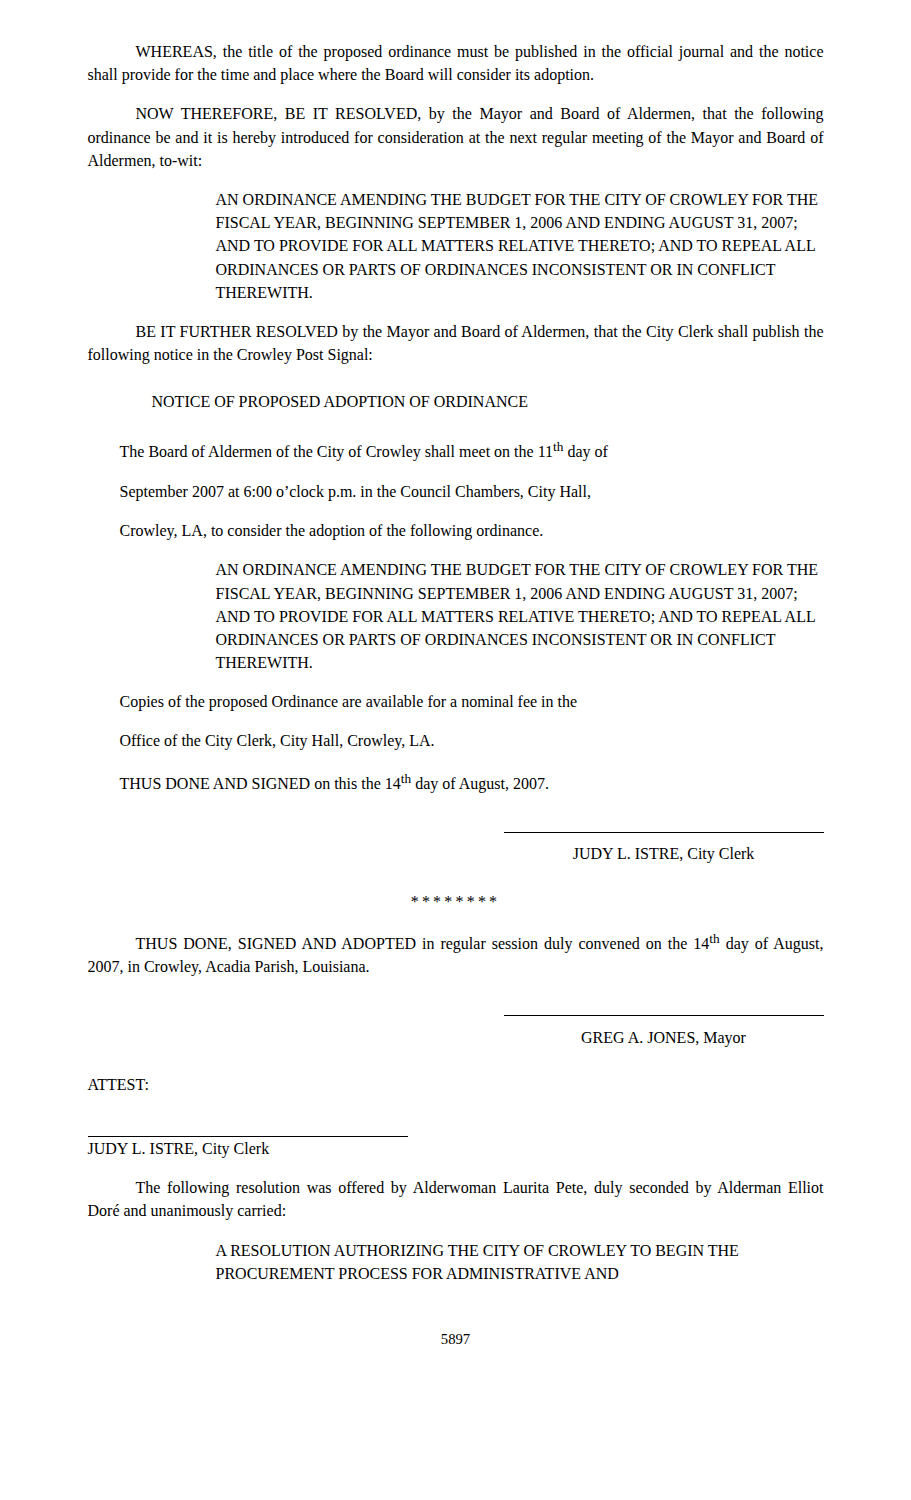WHEREAS, the title of the proposed ordinance must be published in the official journal and the notice shall provide for the time and place where the Board will consider its adoption.
NOW THEREFORE, BE IT RESOLVED, by the Mayor and Board of Aldermen, that the following ordinance be and it is hereby introduced for consideration at the next regular meeting of the Mayor and Board of Aldermen, to-wit:
AN ORDINANCE AMENDING THE BUDGET FOR THE CITY OF CROWLEY FOR THE FISCAL YEAR, BEGINNING SEPTEMBER 1, 2006 AND ENDING AUGUST 31, 2007; AND TO PROVIDE FOR ALL MATTERS RELATIVE THERETO; AND TO REPEAL ALL ORDINANCES OR PARTS OF ORDINANCES INCONSISTENT OR IN CONFLICT THEREWITH.
BE IT FURTHER RESOLVED by the Mayor and Board of Aldermen, that the City Clerk shall publish the following notice in the Crowley Post Signal:
NOTICE OF PROPOSED ADOPTION OF ORDINANCE
The Board of Aldermen of the City of Crowley shall meet on the 11th day of
September 2007 at 6:00 o’clock p.m. in the Council Chambers, City Hall,
Crowley, LA, to consider the adoption of the following ordinance.
AN ORDINANCE AMENDING THE BUDGET FOR THE CITY OF CROWLEY FOR THE FISCAL YEAR, BEGINNING SEPTEMBER 1, 2006 AND ENDING AUGUST 31, 2007; AND TO PROVIDE FOR ALL MATTERS RELATIVE THERETO; AND TO REPEAL ALL ORDINANCES OR PARTS OF ORDINANCES INCONSISTENT OR IN CONFLICT THEREWITH.
Copies of the proposed Ordinance are available for a nominal fee in the
Office of the City Clerk, City Hall, Crowley, LA.
THUS DONE AND SIGNED on this the 14th day of August, 2007.
JUDY L. ISTRE, City Clerk
********
THUS DONE, SIGNED AND ADOPTED in regular session duly convened on the 14th day of August, 2007, in Crowley, Acadia Parish, Louisiana.
GREG A. JONES, Mayor
ATTEST:
JUDY L. ISTRE, City Clerk
The following resolution was offered by Alderwoman Laurita Pete, duly seconded by Alderman Elliot Doré and unanimously carried:
A RESOLUTION AUTHORIZING THE CITY OF CROWLEY TO BEGIN THE PROCUREMENT PROCESS FOR ADMINISTRATIVE AND
5897